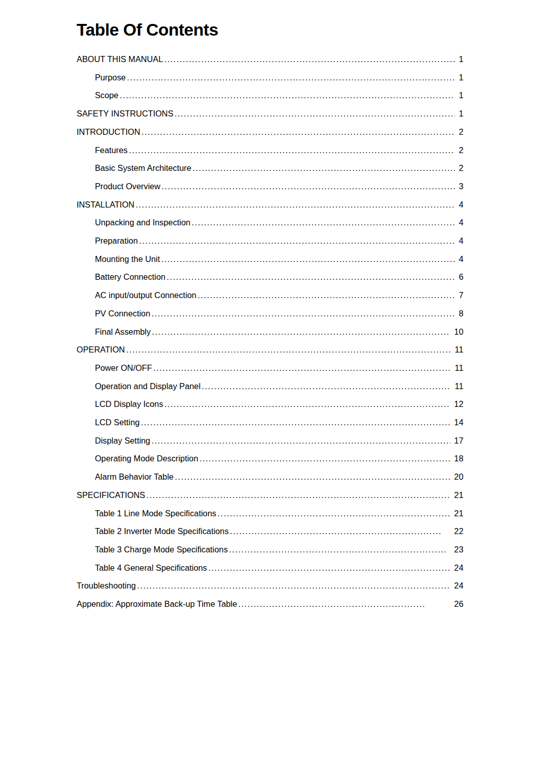Table Of Contents
ABOUT THIS MANUAL .................................................................................................. 1
Purpose ............................................................................................................. 1
Scope ................................................................................................................. 1
SAFETY INSTRUCTIONS ............................................................................................. 1
INTRODUCTION ......................................................................................................... 2
Features .............................................................................................................. 2
Basic System Architecture ....................................................................................... 2
Product Overview ................................................................................................. 3
INSTALLATION ........................................................................................................... 4
Unpacking and Inspection ......................................................................................... 4
Preparation ......................................................................................................... 4
Mounting the Unit ................................................................................................ 4
Battery Connection .............................................................................................. 6
AC input/output Connection ..................................................................................... 7
PV Connection ..................................................................................................... 8
Final Assembly .................................................................................................... 10
OPERATION .............................................................................................................. 11
Power ON/OFF .................................................................................................... 11
Operation and Display Panel ................................................................................... 11
LCD Display Icons .................................................................................................. 12
LCD Setting .......................................................................................................... 14
Display Setting .................................................................................................... 17
Operating Mode Description .................................................................................. 18
Alarm Behavior Table ............................................................................................. 20
SPECIFICATIONS ....................................................................................................... 21
Table 1 Line Mode Specifications ............................................................................. 21
Table 2 Inverter Mode Specifications ..................................................................... 22
Table 3 Charge Mode Specifications ....................................................................... 23
Table 4 General Specifications ................................................................................ 24
Troubleshooting ....................................................................................................... 24
Appendix: Approximate Back-up Time Table ............................................................. 26